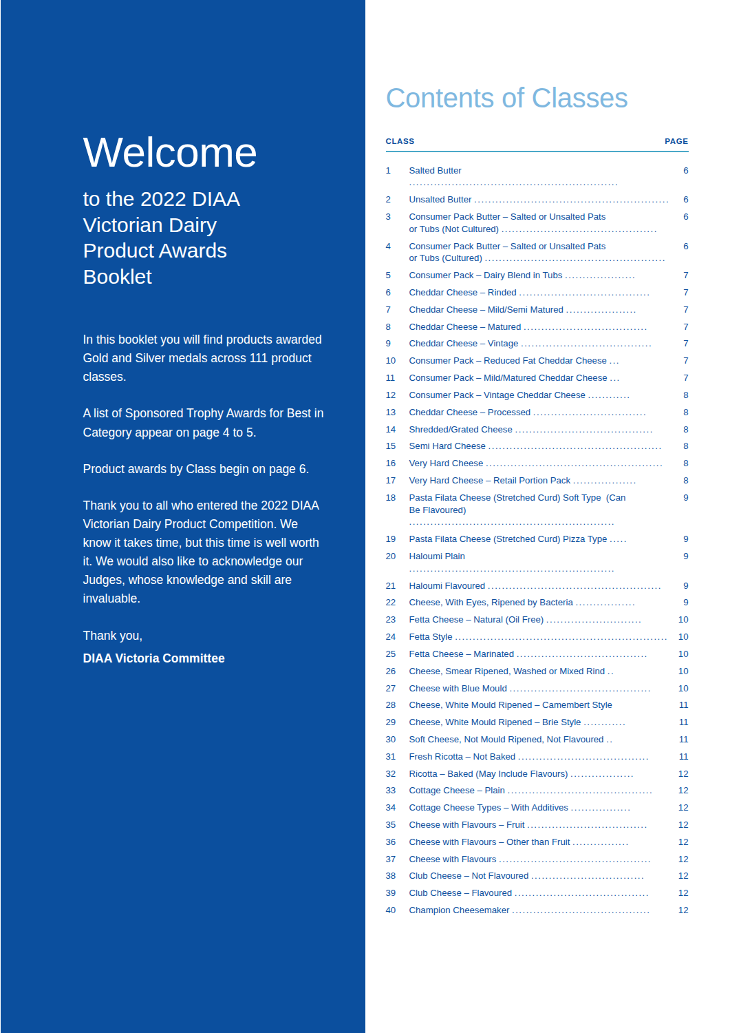Welcome
to the 2022 DIAA
Victorian Dairy
Product Awards
Booklet
In this booklet you will find products awarded Gold and Silver medals across 111 product classes.
A list of Sponsored Trophy Awards for Best in Category appear on page 4 to 5.
Product awards by Class begin on page 6.
Thank you to all who entered the 2022 DIAA Victorian Dairy Product Competition. We know it takes time, but this time is well worth it. We would also like to acknowledge our Judges, whose knowledge and skill are invaluable.
Thank you,
DIAA Victoria Committee
Contents of Classes
CLASS PAGE
| 1 | Salted Butter ........................................................... | 6 |
| 2 | Unsalted Butter ....................................................... | 6 |
| 3 | Consumer Pack Butter – Salted or Unsalted Pats or Tubs (Not Cultured) ............................................ | 6 |
| 4 | Consumer Pack Butter – Salted or Unsalted Pats or Tubs (Cultured) ................................................... | 6 |
| 5 | Consumer Pack – Dairy Blend in Tubs .................... | 7 |
| 6 | Cheddar Cheese – Rinded ..................................... | 7 |
| 7 | Cheddar Cheese – Mild/Semi Matured .................... | 7 |
| 8 | Cheddar Cheese – Matured ................................... | 7 |
| 9 | Cheddar Cheese – Vintage ..................................... | 7 |
| 10 | Consumer Pack – Reduced Fat Cheddar Cheese ... | 7 |
| 11 | Consumer Pack – Mild/Matured Cheddar Cheese ... | 7 |
| 12 | Consumer Pack – Vintage Cheddar Cheese ............ | 8 |
| 13 | Cheddar Cheese – Processed ................................ | 8 |
| 14 | Shredded/Grated Cheese ....................................... | 8 |
| 15 | Semi Hard Cheese ................................................. | 8 |
| 16 | Very Hard Cheese .................................................. | 8 |
| 17 | Very Hard Cheese – Retail Portion Pack .................. | 8 |
| 18 | Pasta Filata Cheese (Stretched Curd) Soft Type (Can Be Flavoured) .......................................................... | 9 |
| 19 | Pasta Filata Cheese (Stretched Curd) Pizza Type ..... | 9 |
| 20 | Haloumi Plain .......................................................... | 9 |
| 21 | Haloumi Flavoured ................................................. | 9 |
| 22 | Cheese, With Eyes, Ripened by Bacteria ................. | 9 |
| 23 | Fetta Cheese – Natural (Oil Free) ........................... | 10 |
| 24 | Fetta Style ............................................................ | 10 |
| 25 | Fetta Cheese – Marinated ..................................... | 10 |
| 26 | Cheese, Smear Ripened, Washed or Mixed Rind .. | 10 |
| 27 | Cheese with Blue Mould ........................................ | 10 |
| 28 | Cheese, White Mould Ripened – Camembert Style | 11 |
| 29 | Cheese, White Mould Ripened – Brie Style ............ | 11 |
| 30 | Soft Cheese, Not Mould Ripened, Not Flavoured .. | 11 |
| 31 | Fresh Ricotta – Not Baked ..................................... | 11 |
| 32 | Ricotta – Baked (May Include Flavours) .................. | 12 |
| 33 | Cottage Cheese – Plain ......................................... | 12 |
| 34 | Cottage Cheese Types – With Additives ................. | 12 |
| 35 | Cheese with Flavours – Fruit .................................. | 12 |
| 36 | Cheese with Flavours – Other than Fruit ................ | 12 |
| 37 | Cheese with Flavours ........................................... | 12 |
| 38 | Club Cheese – Not Flavoured ................................ | 12 |
| 39 | Club Cheese – Flavoured ...................................... | 12 |
| 40 | Champion Cheesemaker ....................................... | 12 |